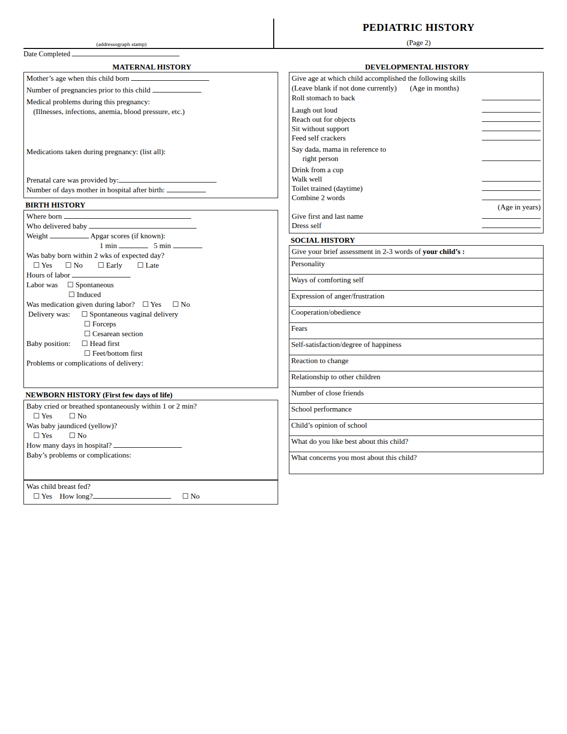(addressograph stamp)
PEDIATRIC HISTORY
(Page 2)
Date Completed
| MATERNAL HISTORY Mother’s age when this child born Number of pregnancies prior to this child Medical problems during this pregnancy: (Illnesses, infections, anemia, blood pressure, etc.) Medications taken during pregnancy: (list all): Prenatal care was provided by: Number of days mother in hospital after birth: BIRTH HISTORY Where born Who delivered baby Weight Apgar scores (if known): 1 min 5 min Was baby born within 2 wks of expected day? ☐ Yes ☐ No ☐ Early ☐ Late Hours of labor Labor was ☐ Spontaneous ☐ Induced Was medication given during labor? ☐ Yes ☐ No Delivery was: ☐ Spontaneous vaginal delivery ☐ Forceps ☐ Cesarean section Baby position: ☐ Head first ☐ Feet/bottom first Problems or complications of delivery: NEWBORN HISTORY (First few days of life) Baby cried or breathed spontaneously within 1 or 2 min? ☐ Yes ☐ No Was baby jaundiced (yellow)? ☐ Yes ☐ No How many days in hospital? Baby’s problems or complications: Was child breast fed? ☐ Yes How long? ☐ No | | DEVELOPMENTAL HISTORY Give age at which child accomplished the following skills (Leave blank if not done currently) (Age in months) / Roll stomach to back / / / Laugh out loud / / / Reach out for objects / / / Sit without support / / / Feed self crackers / / / Say dada, mama in reference to / / / right person / / / Drink from a cup / / / Walk well / / / Toilet trained (daytime) / / / Combine 2 words / / / / (Age in years) / / Give first and last name / / / Dress self / / SOCIAL HISTORY Give your brief assessment in 2-3 words of your child’s : / Personality / / Ways of comforting self / / Expression of anger/frustration / / Cooperation/obedience / / Fears / / Self-satisfaction/degree of happiness / / Reaction to change / / Relationship to other children / / Number of close friends / / School performance / / Child’s opinion of school / / What do you like best about this child? / / What concerns you most about this child? / |